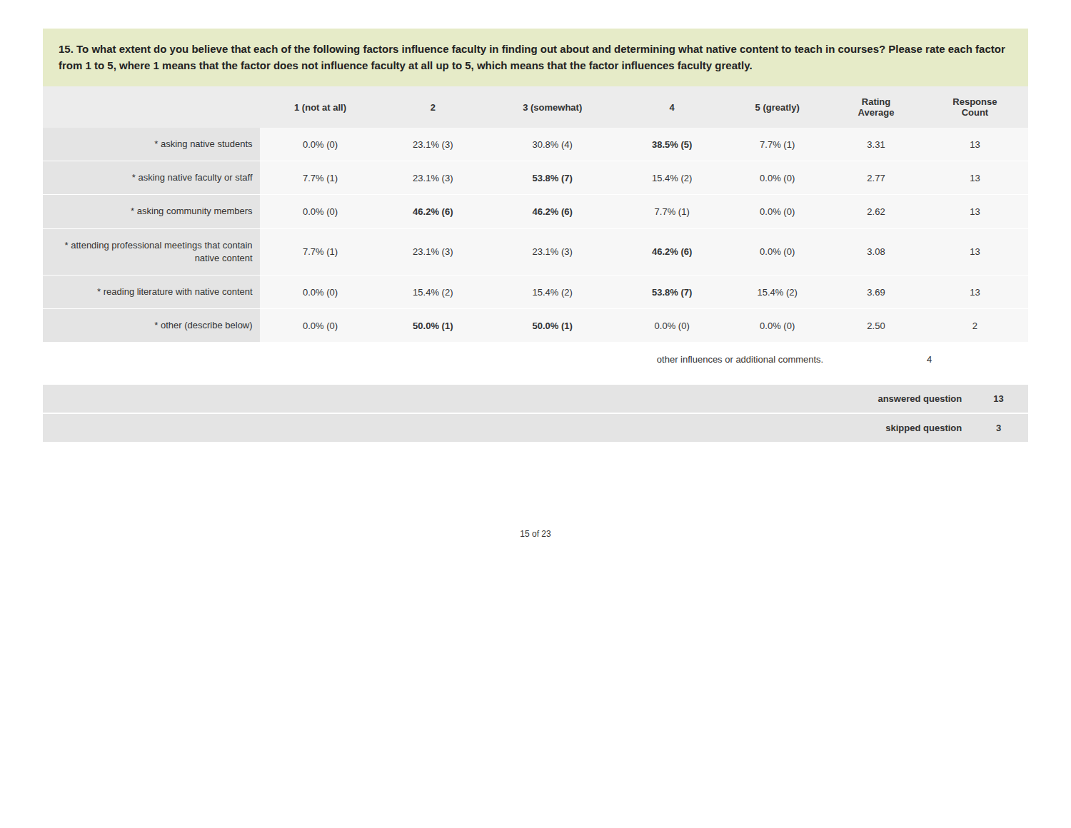15. To what extent do you believe that each of the following factors influence faculty in finding out about and determining what native content to teach in courses? Please rate each factor from 1 to 5, where 1 means that the factor does not influence faculty at all up to 5, which means that the factor influences faculty greatly.
| | 1 (not at all) | 2 | 3 (somewhat) | 4 | 5 (greatly) | Rating Average | Response Count |
| --- | --- | --- | --- | --- | --- | --- | --- |
| * asking native students | 0.0% (0) | 23.1% (3) | 30.8% (4) | 38.5% (5) | 7.7% (1) | 3.31 | 13 |
| * asking native faculty or staff | 7.7% (1) | 23.1% (3) | 53.8% (7) | 15.4% (2) | 0.0% (0) | 2.77 | 13 |
| * asking community members | 0.0% (0) | 46.2% (6) | 46.2% (6) | 7.7% (1) | 0.0% (0) | 2.62 | 13 |
| * attending professional meetings that contain native content | 7.7% (1) | 23.1% (3) | 23.1% (3) | 46.2% (6) | 0.0% (0) | 3.08 | 13 |
| * reading literature with native content | 0.0% (0) | 15.4% (2) | 15.4% (2) | 53.8% (7) | 15.4% (2) | 3.69 | 13 |
| * other (describe below) | 0.0% (0) | 50.0% (1) | 50.0% (1) | 0.0% (0) | 0.0% (0) | 2.50 | 2 |
| other influences or additional comments. | 4 |
| answered question | 13 |
| skipped question | 3 |
15 of 23